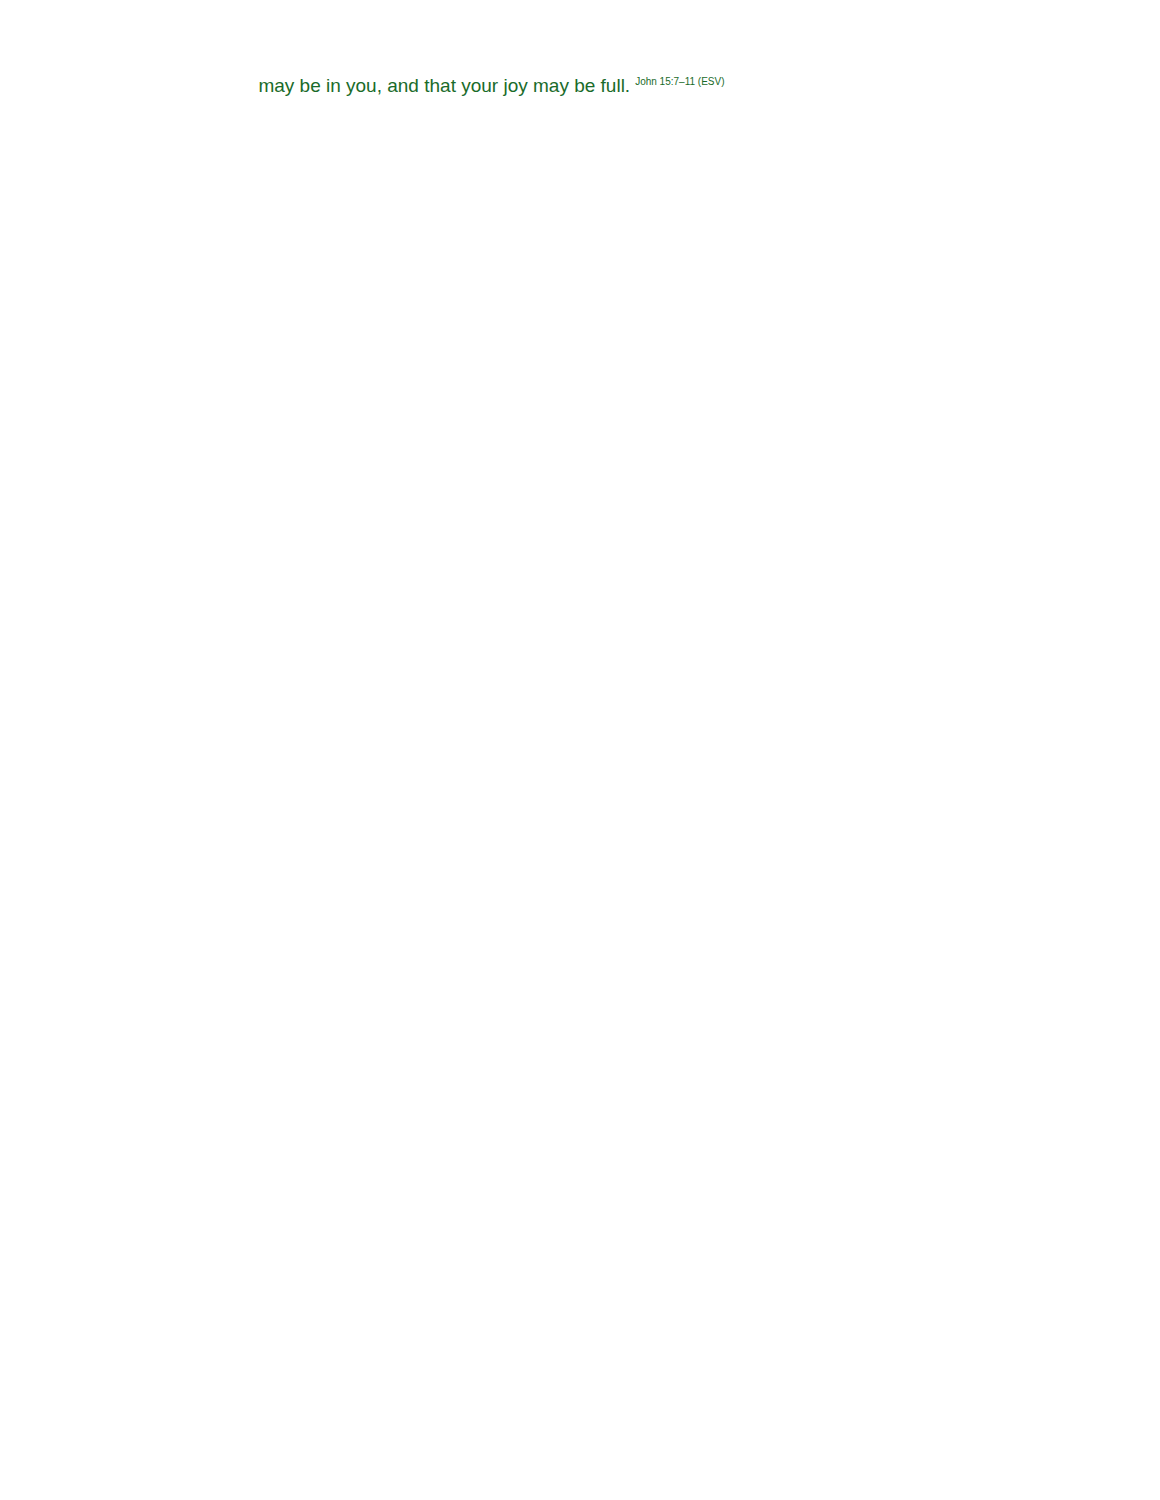may be in you, and that your joy may be full.John 15:7–11 (ESV)